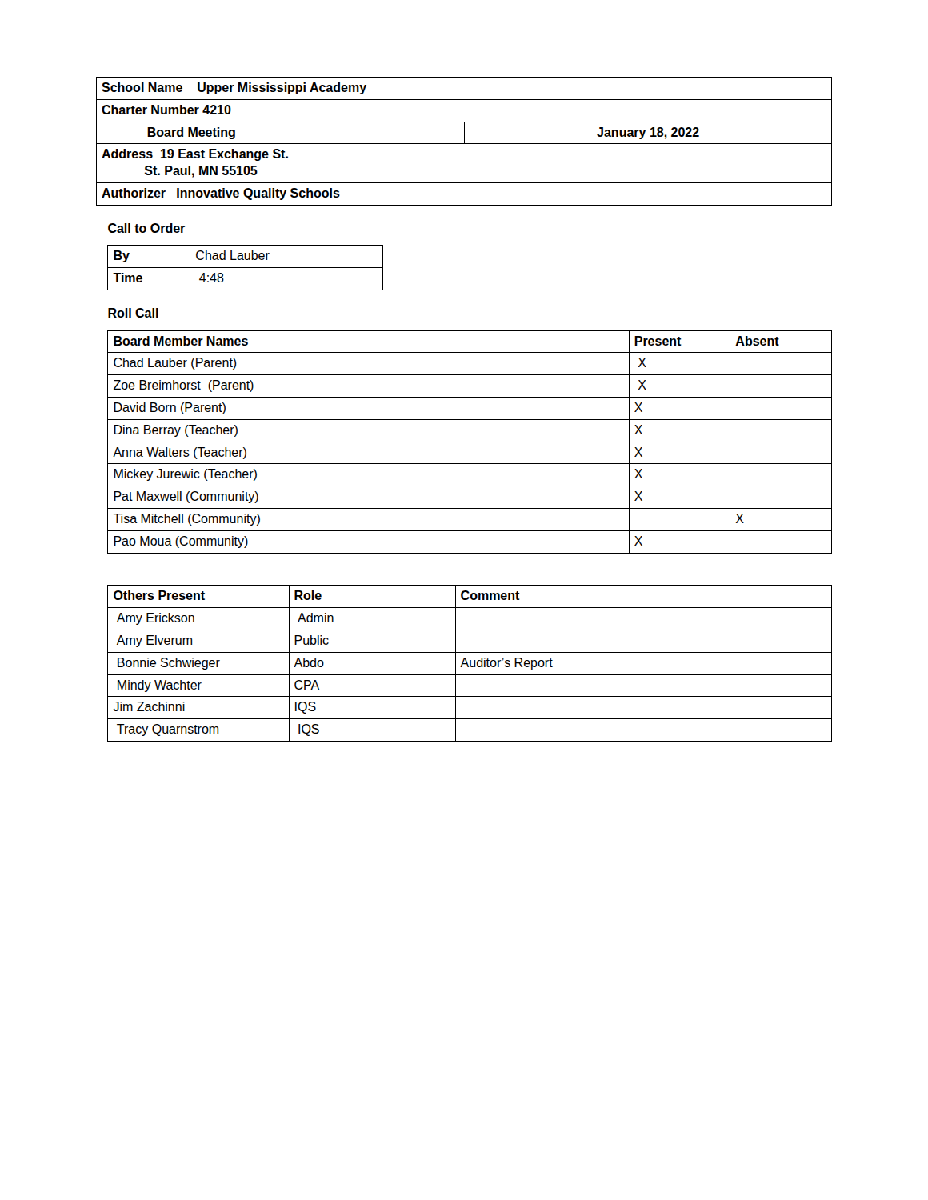| School Name Upper Mississippi Academy |
| Charter Number 4210 |
| | Board Meeting | January 18, 2022 |
| Address 19 East Exchange St. St. Paul, MN 55105 |
| Authorizer Innovative Quality Schools |
Call to Order
| By | Chad Lauber |
| Time | 4:48 |
Roll Call
| Board Member Names | Present | Absent |
| --- | --- | --- |
| Chad Lauber (Parent) | X | |
| Zoe Breimhorst (Parent) | X | |
| David Born (Parent) | X | |
| Dina Berray (Teacher) | X | |
| Anna Walters (Teacher) | X | |
| Mickey Jurewic (Teacher) | X | |
| Pat Maxwell (Community) | X | |
| Tisa Mitchell (Community) | | X |
| Pao Moua (Community) | X | |
| Others Present | Role | Comment |
| --- | --- | --- |
| Amy Erickson | Admin | |
| Amy Elverum | Public | |
| Bonnie Schwieger | Abdo | Auditor’s Report |
| Mindy Wachter | CPA | |
| Jim Zachinni | IQS | |
| Tracy Quarnstrom | IQS | |